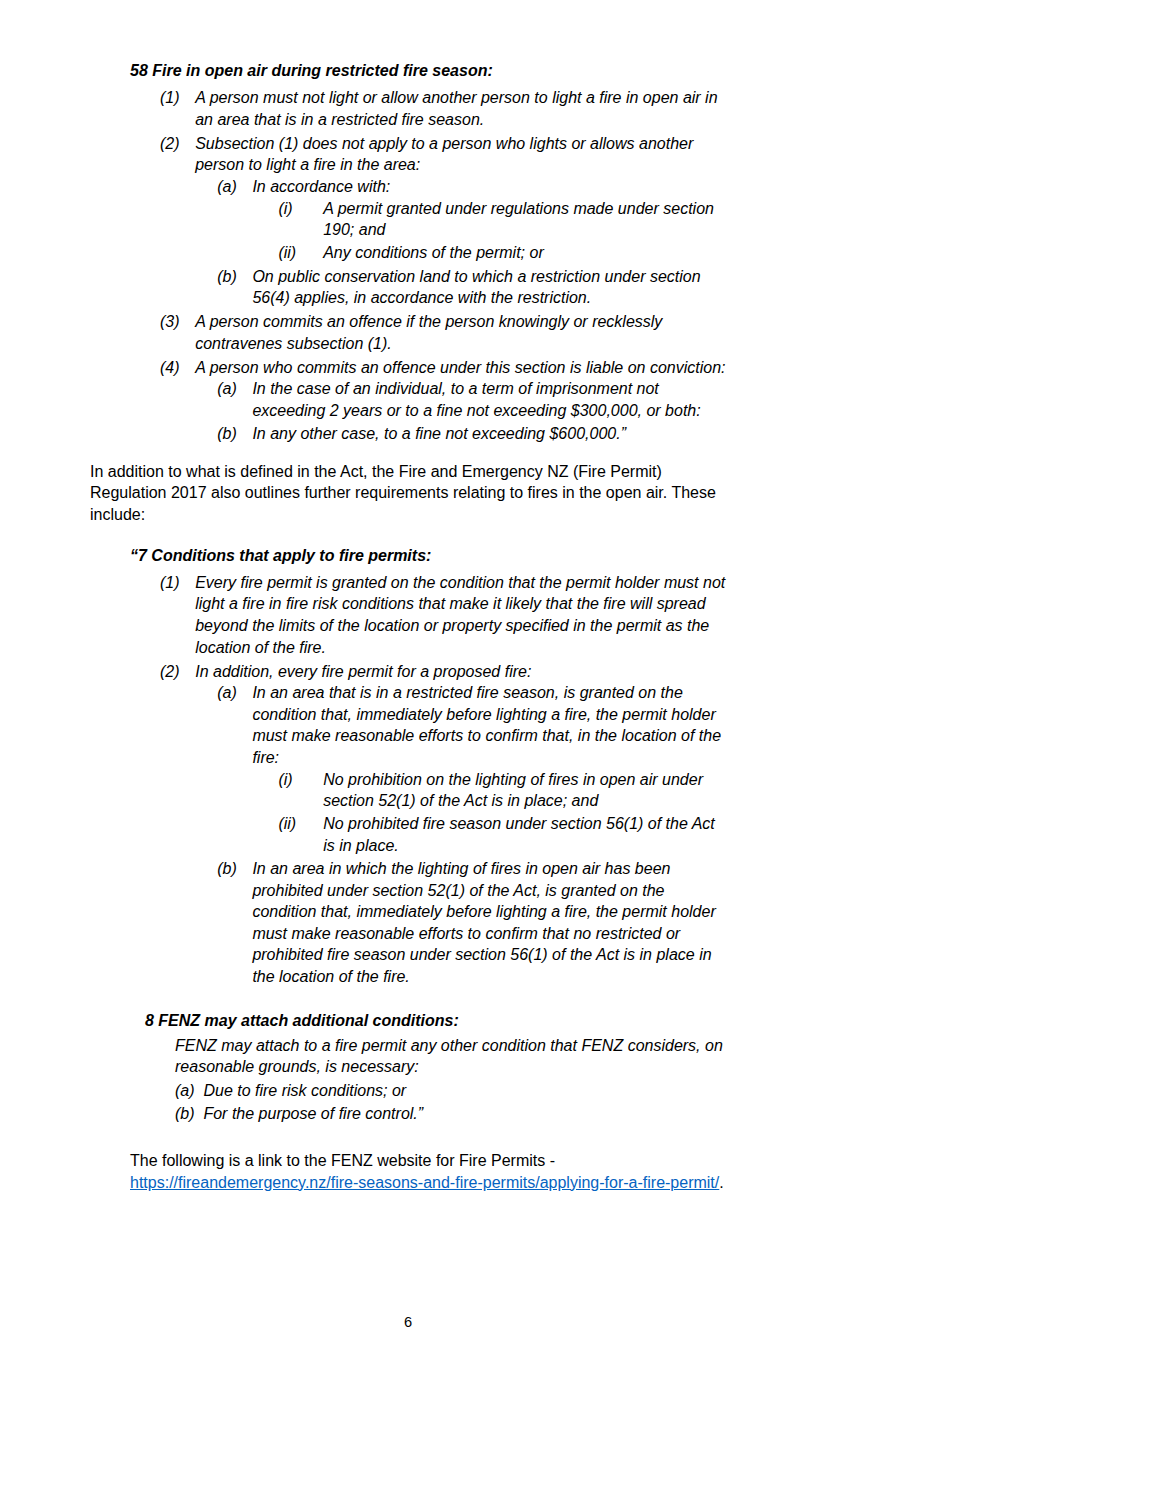58 Fire in open air during restricted fire season:
A person must not light or allow another person to light a fire in open air in an area that is in a restricted fire season.
Subsection (1) does not apply to a person who lights or allows another person to light a fire in the area:
In accordance with:
A permit granted under regulations made under section 190; and
Any conditions of the permit; or
On public conservation land to which a restriction under section 56(4) applies, in accordance with the restriction.
A person commits an offence if the person knowingly or recklessly contravenes subsection (1).
A person who commits an offence under this section is liable on conviction:
In the case of an individual, to a term of imprisonment not exceeding 2 years or to a fine not exceeding $300,000, or both:
In any other case, to a fine not exceeding $600,000.”
In addition to what is defined in the Act, the Fire and Emergency NZ (Fire Permit) Regulation 2017 also outlines further requirements relating to fires in the open air. These include:
“7 Conditions that apply to fire permits:
Every fire permit is granted on the condition that the permit holder must not light a fire in fire risk conditions that make it likely that the fire will spread beyond the limits of the location or property specified in the permit as the location of the fire.
In addition, every fire permit for a proposed fire:
In an area that is in a restricted fire season, is granted on the condition that, immediately before lighting a fire, the permit holder must make reasonable efforts to confirm that, in the location of the fire:
No prohibition on the lighting of fires in open air under section 52(1) of the Act is in place; and
No prohibited fire season under section 56(1) of the Act is in place.
In an area in which the lighting of fires in open air has been prohibited under section 52(1) of the Act, is granted on the condition that, immediately before lighting a fire, the permit holder must make reasonable efforts to confirm that no restricted or prohibited fire season under section 56(1) of the Act is in place in the location of the fire.
8 FENZ may attach additional conditions:
FENZ may attach to a fire permit any other condition that FENZ considers, on reasonable grounds, is necessary:
(a) Due to fire risk conditions; or
(b) For the purpose of fire control.”
The following is a link to the FENZ website for Fire Permits - https://fireandemergency.nz/fire-seasons-and-fire-permits/applying-for-a-fire-permit/.
6